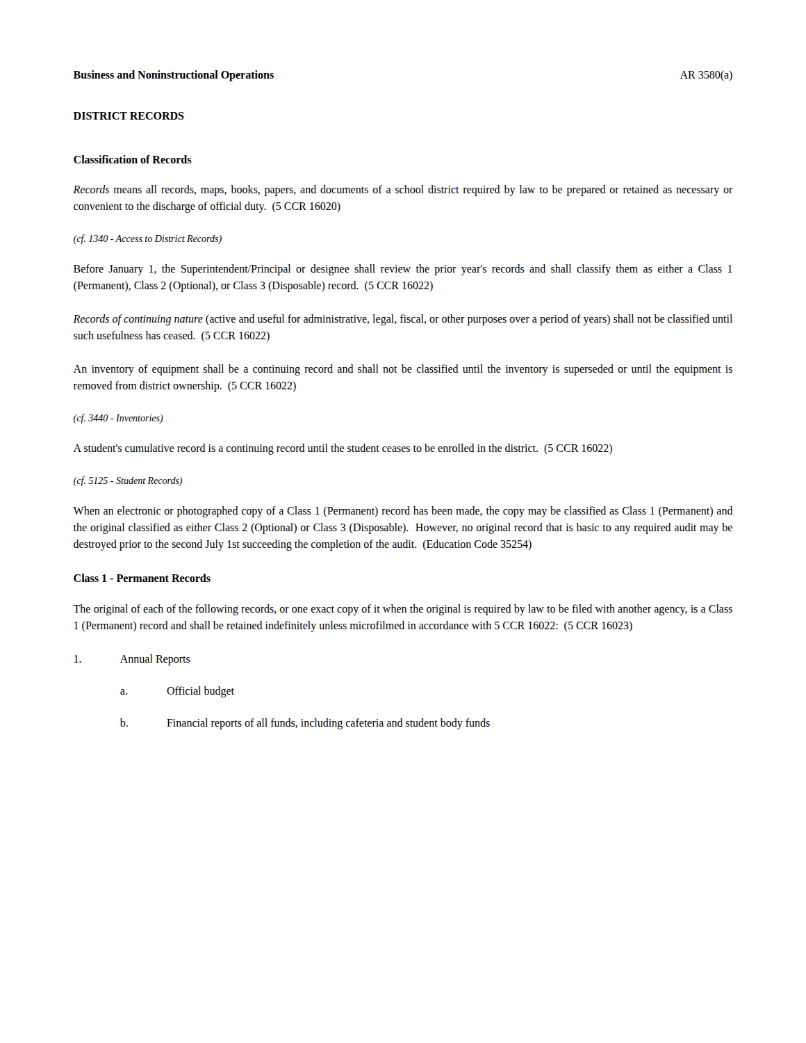Business and Noninstructional Operations AR 3580(a)
DISTRICT RECORDS
Classification of Records
Records means all records, maps, books, papers, and documents of a school district required by law to be prepared or retained as necessary or convenient to the discharge of official duty. (5 CCR 16020)
(cf. 1340 - Access to District Records)
Before January 1, the Superintendent/Principal or designee shall review the prior year's records and shall classify them as either a Class 1 (Permanent), Class 2 (Optional), or Class 3 (Disposable) record. (5 CCR 16022)
Records of continuing nature (active and useful for administrative, legal, fiscal, or other purposes over a period of years) shall not be classified until such usefulness has ceased. (5 CCR 16022)
An inventory of equipment shall be a continuing record and shall not be classified until the inventory is superseded or until the equipment is removed from district ownership. (5 CCR 16022)
(cf. 3440 - Inventories)
A student's cumulative record is a continuing record until the student ceases to be enrolled in the district. (5 CCR 16022)
(cf. 5125 - Student Records)
When an electronic or photographed copy of a Class 1 (Permanent) record has been made, the copy may be classified as Class 1 (Permanent) and the original classified as either Class 2 (Optional) or Class 3 (Disposable). However, no original record that is basic to any required audit may be destroyed prior to the second July 1st succeeding the completion of the audit. (Education Code 35254)
Class 1 - Permanent Records
The original of each of the following records, or one exact copy of it when the original is required by law to be filed with another agency, is a Class 1 (Permanent) record and shall be retained indefinitely unless microfilmed in accordance with 5 CCR 16022: (5 CCR 16023)
Annual Reports
Official budget
Financial reports of all funds, including cafeteria and student body funds